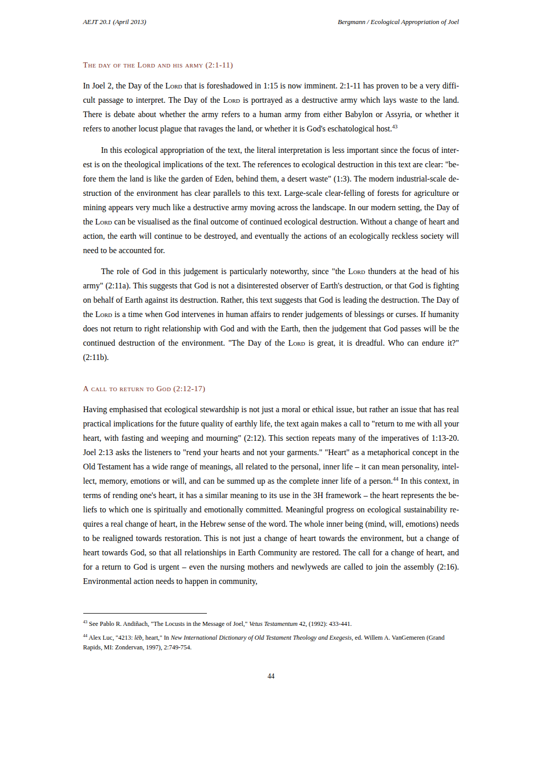AEJT 20.1 (April 2013) Bergmann / Ecological Appropriation of Joel
The day of the Lord and his army (2:1-11)
In Joel 2, the Day of the Lord that is foreshadowed in 1:15 is now imminent. 2:1-11 has proven to be a very difficult passage to interpret. The Day of the Lord is portrayed as a destructive army which lays waste to the land. There is debate about whether the army refers to a human army from either Babylon or Assyria, or whether it refers to another locust plague that ravages the land, or whether it is God's eschatological host.43
In this ecological appropriation of the text, the literal interpretation is less important since the focus of interest is on the theological implications of the text. The references to ecological destruction in this text are clear: "before them the land is like the garden of Eden, behind them, a desert waste" (1:3). The modern industrial-scale destruction of the environment has clear parallels to this text. Large-scale clear-felling of forests for agriculture or mining appears very much like a destructive army moving across the landscape. In our modern setting, the Day of the Lord can be visualised as the final outcome of continued ecological destruction. Without a change of heart and action, the earth will continue to be destroyed, and eventually the actions of an ecologically reckless society will need to be accounted for.
The role of God in this judgement is particularly noteworthy, since "the Lord thunders at the head of his army" (2:11a). This suggests that God is not a disinterested observer of Earth's destruction, or that God is fighting on behalf of Earth against its destruction. Rather, this text suggests that God is leading the destruction. The Day of the Lord is a time when God intervenes in human affairs to render judgements of blessings or curses. If humanity does not return to right relationship with God and with the Earth, then the judgement that God passes will be the continued destruction of the environment. "The Day of the Lord is great, it is dreadful. Who can endure it?" (2:11b).
A call to return to God (2:12-17)
Having emphasised that ecological stewardship is not just a moral or ethical issue, but rather an issue that has real practical implications for the future quality of earthly life, the text again makes a call to "return to me with all your heart, with fasting and weeping and mourning" (2:12). This section repeats many of the imperatives of 1:13-20. Joel 2:13 asks the listeners to "rend your hearts and not your garments." "Heart" as a metaphorical concept in the Old Testament has a wide range of meanings, all related to the personal, inner life – it can mean personality, intellect, memory, emotions or will, and can be summed up as the complete inner life of a person.44 In this context, in terms of rending one's heart, it has a similar meaning to its use in the 3H framework – the heart represents the beliefs to which one is spiritually and emotionally committed. Meaningful progress on ecological sustainability requires a real change of heart, in the Hebrew sense of the word. The whole inner being (mind, will, emotions) needs to be realigned towards restoration. This is not just a change of heart towards the environment, but a change of heart towards God, so that all relationships in Earth Community are restored. The call for a change of heart, and for a return to God is urgent – even the nursing mothers and newlyweds are called to join the assembly (2:16). Environmental action needs to happen in community,
43 See Pablo R. Andiñach, "The Locusts in the Message of Joel," Vetus Testamentum 42, (1992): 433-441.
44 Alex Luc, "4213: lēb, heart," In New International Dictionary of Old Testament Theology and Exegesis, ed. Willem A. VanGemeren (Grand Rapids, MI: Zondervan, 1997), 2:749-754.
44